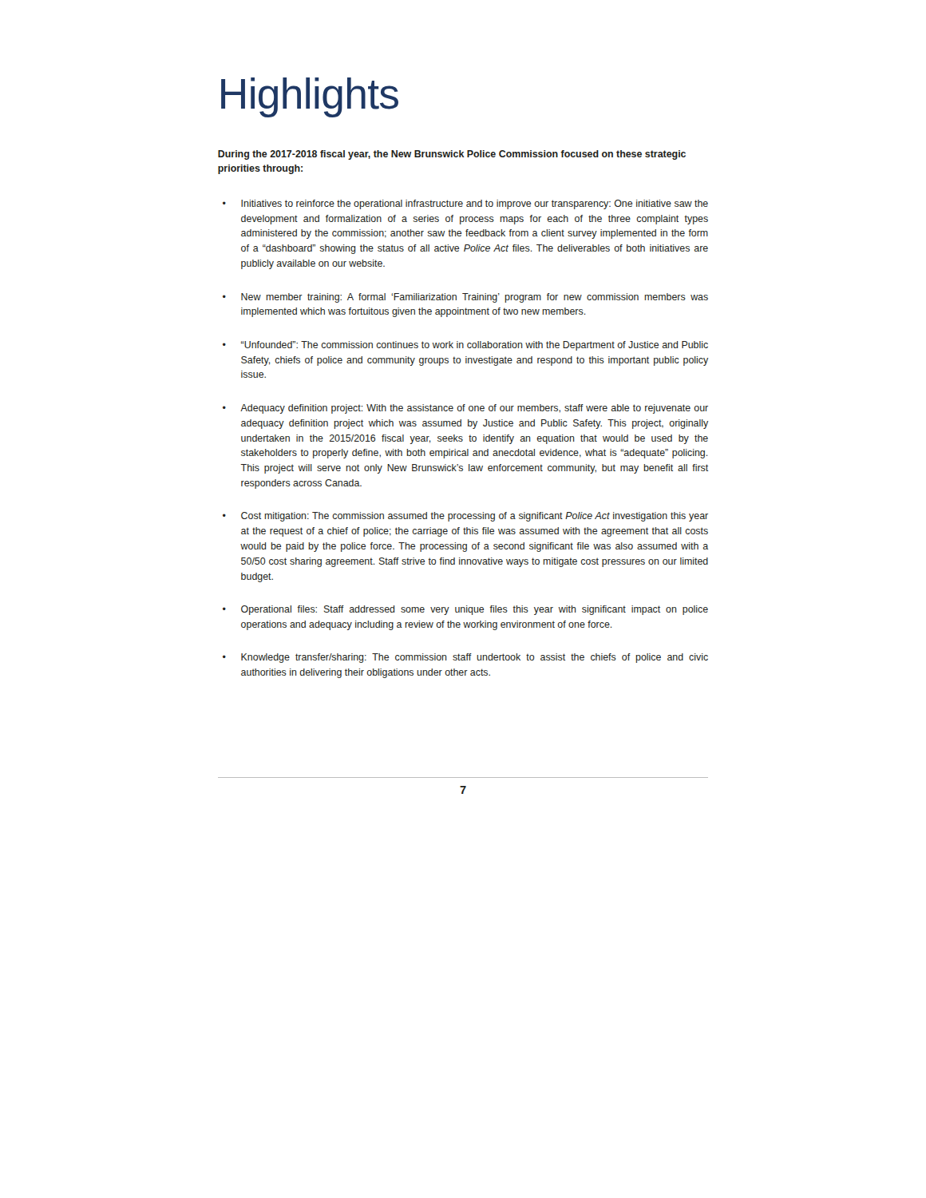Highlights
During the 2017-2018 fiscal year, the New Brunswick Police Commission focused on these strategic priorities through:
Initiatives to reinforce the operational infrastructure and to improve our transparency: One initiative saw the development and formalization of a series of process maps for each of the three complaint types administered by the commission; another saw the feedback from a client survey implemented in the form of a “dashboard” showing the status of all active Police Act files. The deliverables of both initiatives are publicly available on our website.
New member training: A formal ‘Familiarization Training’ program for new commission members was implemented which was fortuitous given the appointment of two new members.
“Unfounded”: The commission continues to work in collaboration with the Department of Justice and Public Safety, chiefs of police and community groups to investigate and respond to this important public policy issue.
Adequacy definition project: With the assistance of one of our members, staff were able to rejuvenate our adequacy definition project which was assumed by Justice and Public Safety. This project, originally undertaken in the 2015/2016 fiscal year, seeks to identify an equation that would be used by the stakeholders to properly define, with both empirical and anecdotal evidence, what is “adequate” policing. This project will serve not only New Brunswick’s law enforcement community, but may benefit all first responders across Canada.
Cost mitigation: The commission assumed the processing of a significant Police Act investigation this year at the request of a chief of police; the carriage of this file was assumed with the agreement that all costs would be paid by the police force. The processing of a second significant file was also assumed with a 50/50 cost sharing agreement. Staff strive to find innovative ways to mitigate cost pressures on our limited budget.
Operational files: Staff addressed some very unique files this year with significant impact on police operations and adequacy including a review of the working environment of one force.
Knowledge transfer/sharing: The commission staff undertook to assist the chiefs of police and civic authorities in delivering their obligations under other acts.
7